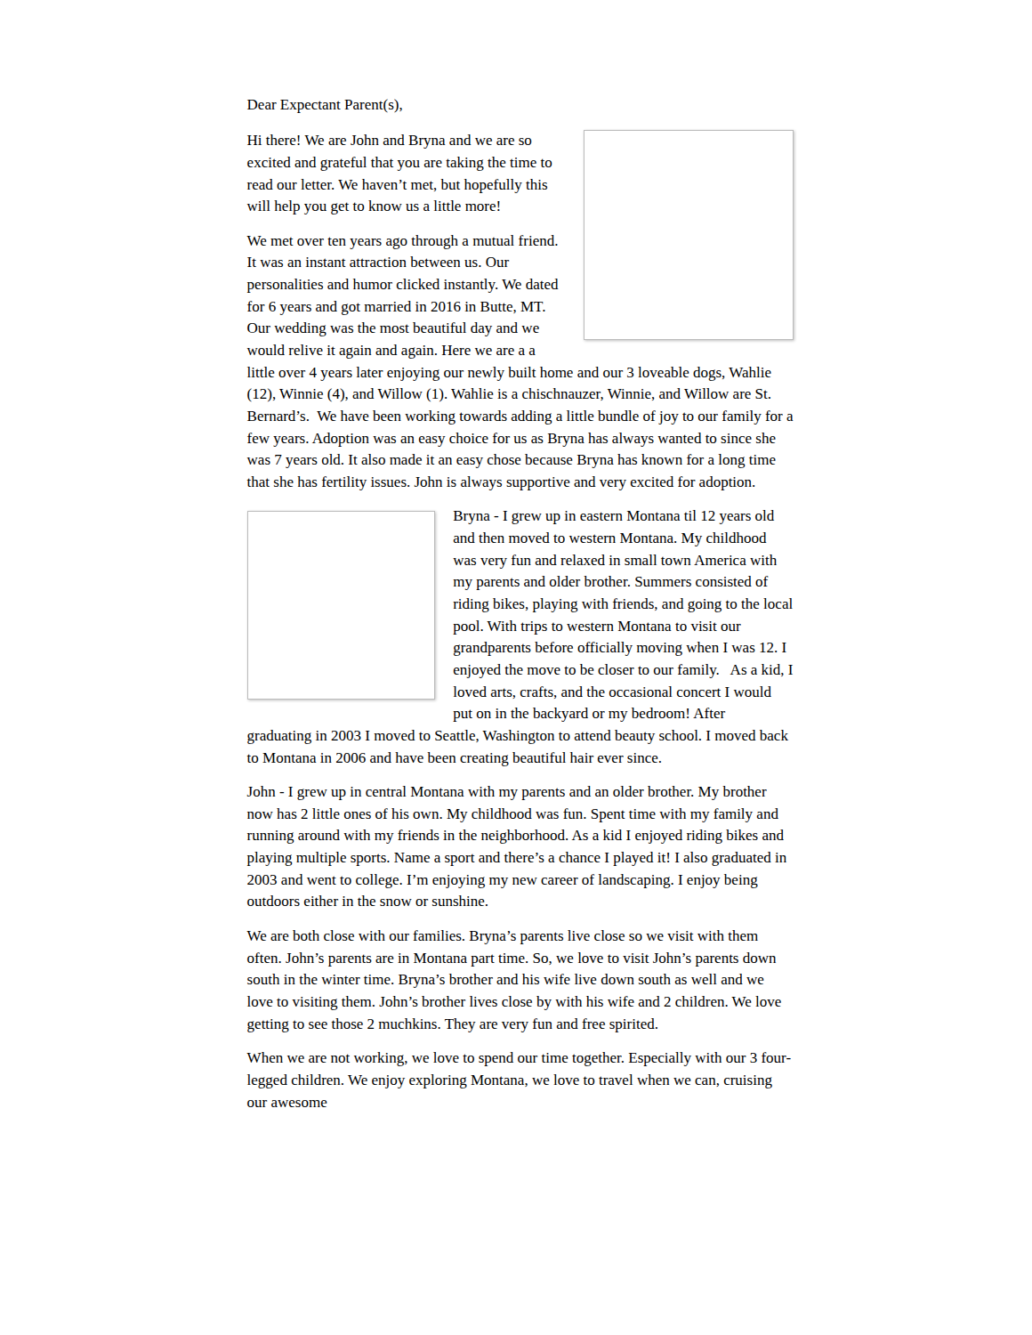Dear Expectant Parent(s),
Hi there! We are John and Bryna and we are so excited and grateful that you are taking the time to read our letter. We haven’t met, but hopefully this will help you get to know us a little more!
We met over ten years ago through a mutual friend. It was an instant attraction between us. Our personalities and humor clicked instantly. We dated for 6 years and got married in 2016 in Butte, MT. Our wedding was the most beautiful day and we would relive it again and again. Here we are a a little over 4 years later enjoying our newly built home and our 3 loveable dogs, Wahlie (12), Winnie (4), and Willow (1). Wahlie is a chischnauzer, Winnie, and Willow are St. Bernard’s. We have been working towards adding a little bundle of joy to our family for a few years. Adoption was an easy choice for us as Bryna has always wanted to since she was 7 years old. It also made it an easy chose because Bryna has known for a long time that she has fertility issues. John is always supportive and very excited for adoption.
Bryna - I grew up in eastern Montana til 12 years old and then moved to western Montana. My childhood was very fun and relaxed in small town America with my parents and older brother. Summers consisted of riding bikes, playing with friends, and going to the local pool. With trips to western Montana to visit our grandparents before officially moving when I was 12. I enjoyed the move to be closer to our family. As a kid, I loved arts, crafts, and the occasional concert I would put on in the backyard or my bedroom! After graduating in 2003 I moved to Seattle, Washington to attend beauty school. I moved back to Montana in 2006 and have been creating beautiful hair ever since.
John - I grew up in central Montana with my parents and an older brother. My brother now has 2 little ones of his own. My childhood was fun. Spent time with my family and running around with my friends in the neighborhood. As a kid I enjoyed riding bikes and playing multiple sports. Name a sport and there’s a chance I played it! I also graduated in 2003 and went to college. I’m enjoying my new career of landscaping. I enjoy being outdoors either in the snow or sunshine.
We are both close with our families. Bryna’s parents live close so we visit with them often. John’s parents are in Montana part time. So, we love to visit John’s parents down south in the winter time. Bryna’s brother and his wife live down south as well and we love to visiting them. John’s brother lives close by with his wife and 2 children. We love getting to see those 2 muchkins. They are very fun and free spirited.
When we are not working, we love to spend our time together. Especially with our 3 four-legged children. We enjoy exploring Montana, we love to travel when we can, cruising our awesome